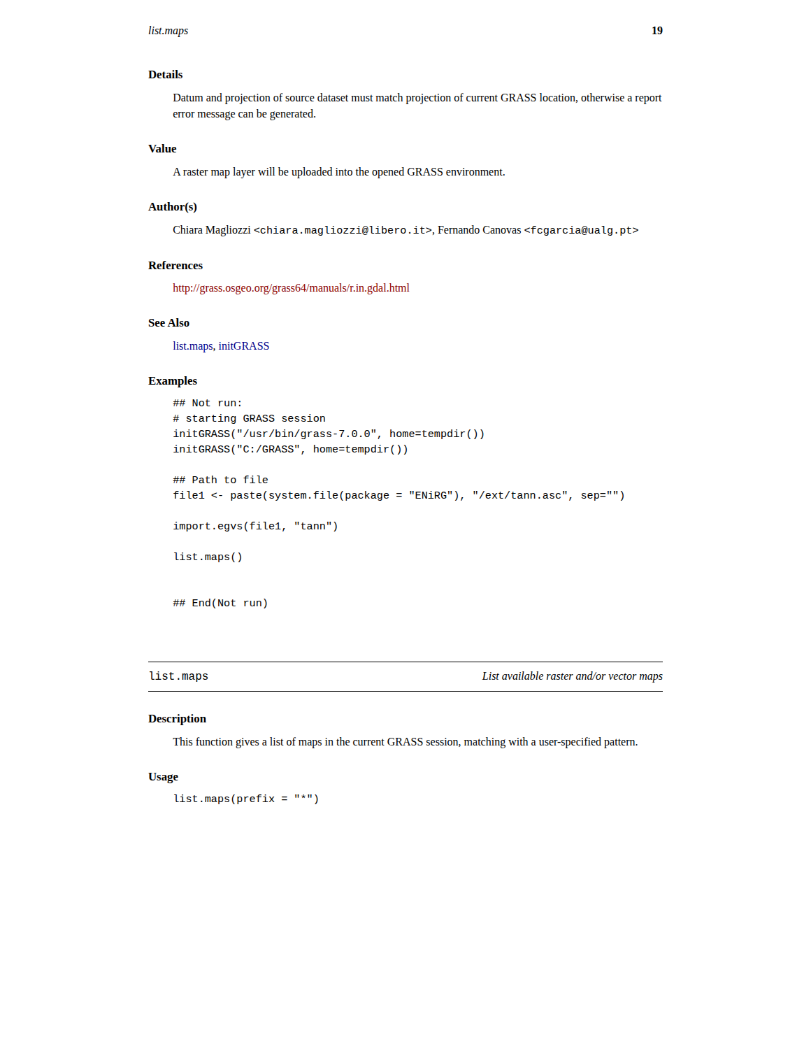list.maps 19
Details
Datum and projection of source dataset must match projection of current GRASS location, otherwise a report error message can be generated.
Value
A raster map layer will be uploaded into the opened GRASS environment.
Author(s)
Chiara Magliozzi <chiara.magliozzi@libero.it>, Fernando Canovas <fcgarcia@ualg.pt>
References
http://grass.osgeo.org/grass64/manuals/r.in.gdal.html
See Also
list.maps, initGRASS
Examples
## Not run:
# starting GRASS session
initGRASS("/usr/bin/grass-7.0.0", home=tempdir())
initGRASS("C:/GRASS", home=tempdir())

## Path to file
file1 <- paste(system.file(package = "ENiRG"), "/ext/tann.asc", sep="")

import.egvs(file1, "tann")

list.maps()


## End(Not run)
list.maps List available raster and/or vector maps
Description
This function gives a list of maps in the current GRASS session, matching with a user-specified pattern.
Usage
list.maps(prefix = "*")